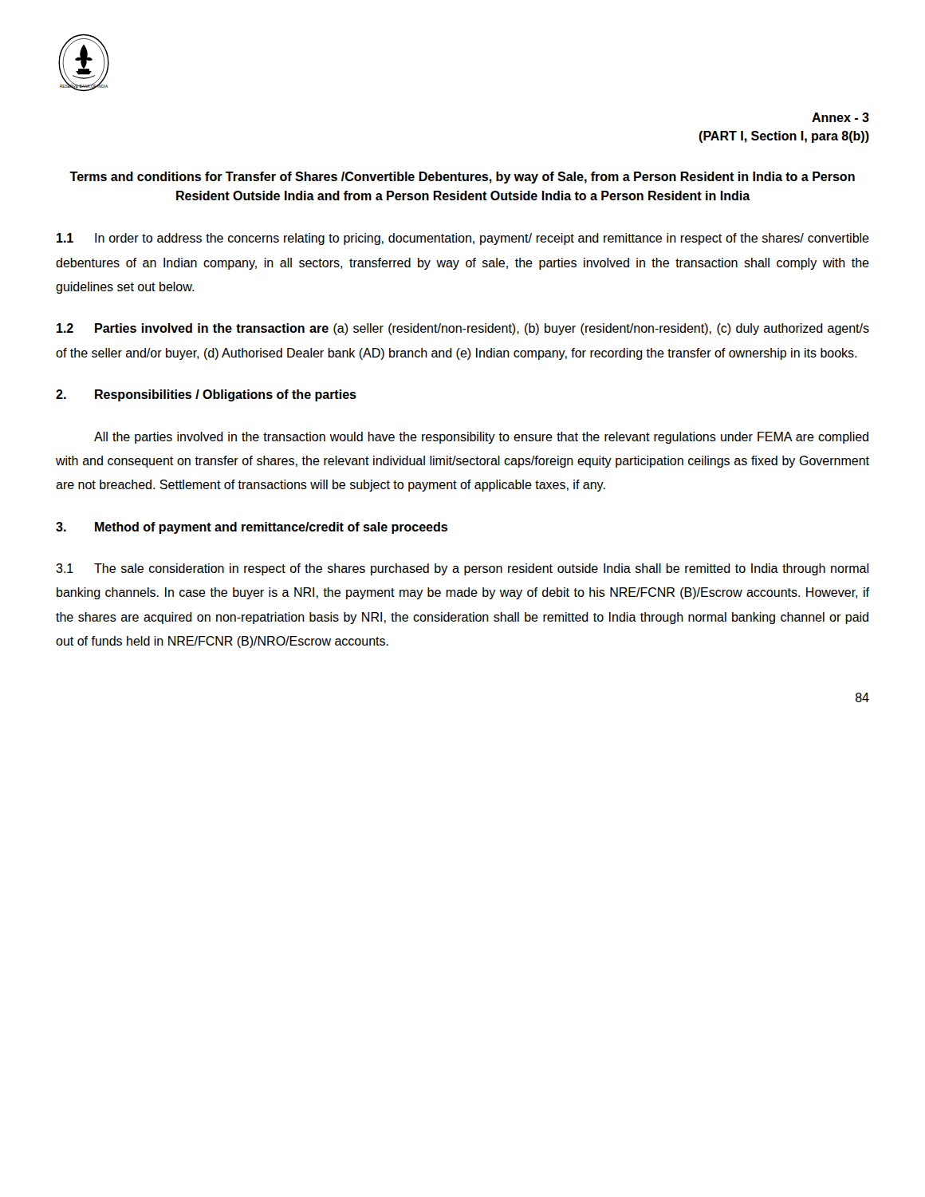RESERVE BANK OF INDIA
Annex - 3
(PART I, Section I, para 8(b))
Terms and conditions for Transfer of Shares /Convertible Debentures, by way of Sale, from a Person Resident in India to a Person Resident Outside India and from a Person Resident Outside India to a Person Resident in India
1.1 In order to address the concerns relating to pricing, documentation, payment/ receipt and remittance in respect of the shares/ convertible debentures of an Indian company, in all sectors, transferred by way of sale, the parties involved in the transaction shall comply with the guidelines set out below.
1.2 Parties involved in the transaction are (a) seller (resident/non-resident), (b) buyer (resident/non-resident), (c) duly authorized agent/s of the seller and/or buyer, (d) Authorised Dealer bank (AD) branch and (e) Indian company, for recording the transfer of ownership in its books.
2. Responsibilities / Obligations of the parties
All the parties involved in the transaction would have the responsibility to ensure that the relevant regulations under FEMA are complied with and consequent on transfer of shares, the relevant individual limit/sectoral caps/foreign equity participation ceilings as fixed by Government are not breached. Settlement of transactions will be subject to payment of applicable taxes, if any.
3. Method of payment and remittance/credit of sale proceeds
3.1 The sale consideration in respect of the shares purchased by a person resident outside India shall be remitted to India through normal banking channels. In case the buyer is a NRI, the payment may be made by way of debit to his NRE/FCNR (B)/Escrow accounts. However, if the shares are acquired on non-repatriation basis by NRI, the consideration shall be remitted to India through normal banking channel or paid out of funds held in NRE/FCNR (B)/NRO/Escrow accounts.
84